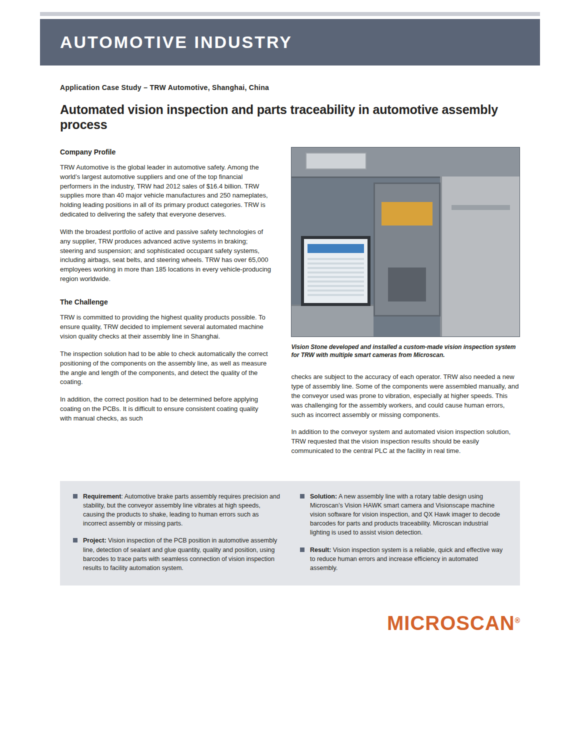Automotive Industry
Application Case Study – TRW Automotive, Shanghai, China
Automated vision inspection and parts traceability in automotive assembly process
Company Profile
TRW Automotive is the global leader in automotive safety. Among the world’s largest automotive suppliers and one of the top financial performers in the industry, TRW had 2012 sales of $16.4 billion. TRW supplies more than 40 major vehicle manufactures and 250 nameplates, holding leading positions in all of its primary product categories. TRW is dedicated to delivering the safety that everyone deserves.
With the broadest portfolio of active and passive safety technologies of any supplier, TRW produces advanced active systems in braking; steering and suspension; and sophisticated occupant safety systems, including airbags, seat belts, and steering wheels. TRW has over 65,000 employees working in more than 185 locations in every vehicle-producing region worldwide.
The Challenge
TRW is committed to providing the highest quality products possible. To ensure quality, TRW decided to implement several automated machine vision quality checks at their assembly line in Shanghai.
The inspection solution had to be able to check automatically the correct positioning of the components on the assembly line, as well as measure the angle and length of the components, and detect the quality of the coating.
In addition, the correct position had to be determined before applying coating on the PCBs. It is difficult to ensure consistent coating quality with manual checks, as such
Vision Stone developed and installed a custom-made vision inspection system for TRW with multiple smart cameras from Microscan.
checks are subject to the accuracy of each operator. TRW also needed a new type of assembly line. Some of the components were assembled manually, and the conveyor used was prone to vibration, especially at higher speeds. This was challenging for the assembly workers, and could cause human errors, such as incorrect assembly or missing components.
In addition to the conveyor system and automated vision inspection solution, TRW requested that the vision inspection results should be easily communicated to the central PLC at the facility in real time.
Requirement: Automotive brake parts assembly requires precision and stability, but the conveyor assembly line vibrates at high speeds, causing the products to shake, leading to human errors such as incorrect assembly or missing parts.
Project: Vision inspection of the PCB position in automotive assembly line, detection of sealant and glue quantity, quality and position, using barcodes to trace parts with seamless connection of vision inspection results to facility automation system.
Solution: A new assembly line with a rotary table design using Microscan’s Vision HAWK smart camera and Visionscape machine vision software for vision inspection, and QX Hawk imager to decode barcodes for parts and products traceability. Microscan industrial lighting is used to assist vision detection.
Result: Vision inspection system is a reliable, quick and effective way to reduce human errors and increase efficiency in automated assembly.
MICROSCAN®